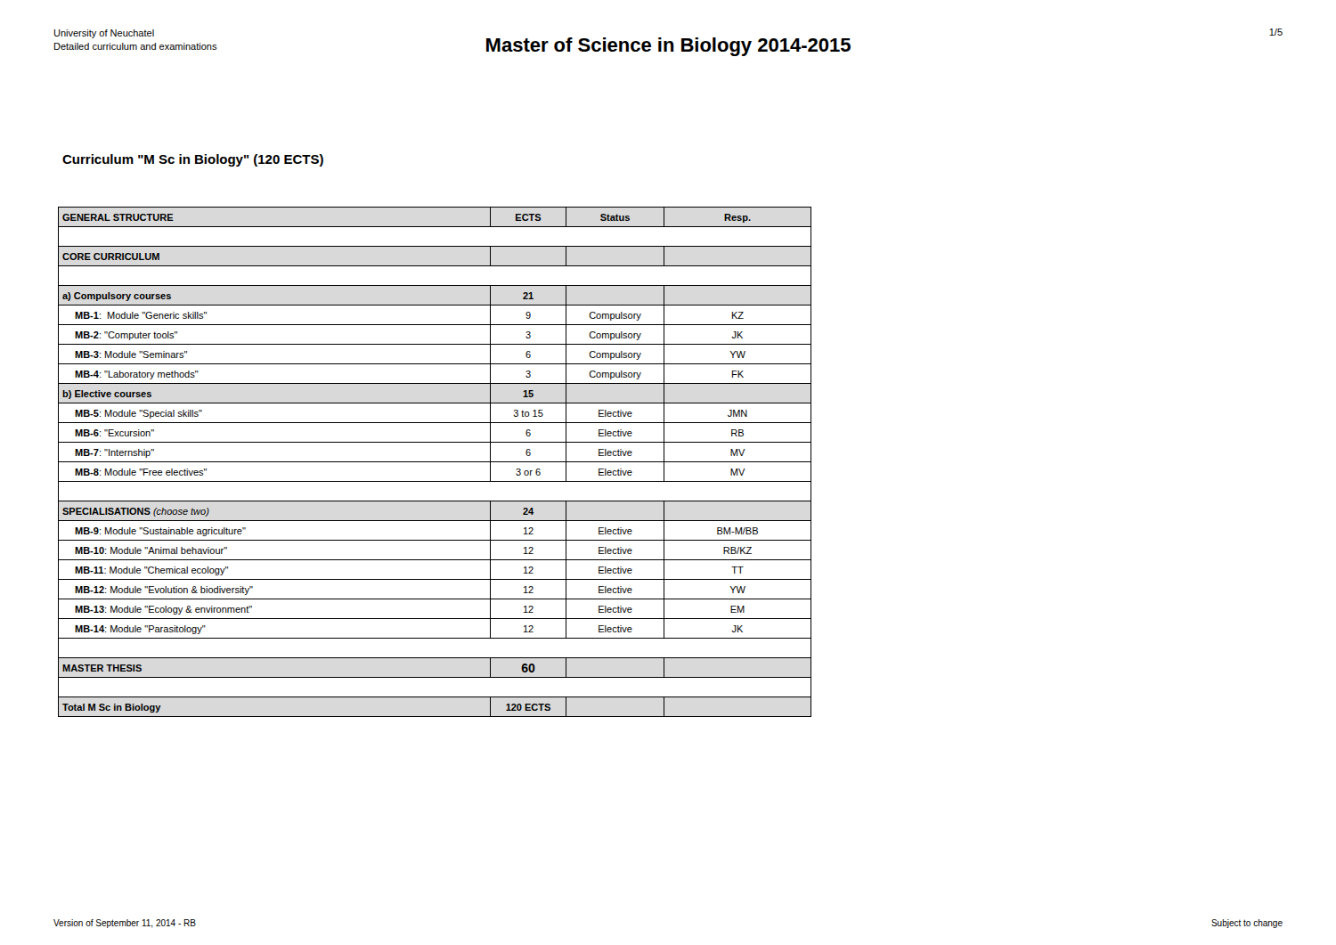University of Neuchatel
Detailed curriculum and examinations
Master of Science in Biology 2014-2015
1/5
Curriculum "M Sc in Biology" (120 ECTS)
| GENERAL STRUCTURE | ECTS | Status | Resp. |
| CORE CURRICULUM | | | |
| a) Compulsory courses | 21 | | |
| MB-1 : Module "Generic skills" | 9 | Compulsory | KZ |
| MB-2 : "Computer tools" | 3 | Compulsory | JK |
| MB-3 : Module "Seminars" | 6 | Compulsory | YW |
| MB-4 : "Laboratory methods" | 3 | Compulsory | FK |
| b) Elective courses | 15 | | |
| MB-5 : Module "Special skills" | 3 to 15 | Elective | JMN |
| MB-6 : "Excursion" | 6 | Elective | RB |
| MB-7 : "Internship" | 6 | Elective | MV |
| MB-8 : Module "Free electives" | 3 or 6 | Elective | MV |
| SPECIALISATIONS (choose two) | 24 | | |
| MB-9 : Module "Sustainable agriculture" | 12 | Elective | BM-M/BB |
| MB-10 : Module "Animal behaviour" | 12 | Elective | RB/KZ |
| MB-11 : Module "Chemical ecology" | 12 | Elective | TT |
| MB-12 : Module "Evolution & biodiversity" | 12 | Elective | YW |
| MB-13 : Module "Ecology & environment" | 12 | Elective | EM |
| MB-14 : Module "Parasitology" | 12 | Elective | JK |
| MASTER THESIS | 60 | | |
| Total M Sc in Biology | 120 ECTS | | |
Version of September 11, 2014 - RB Subject to change